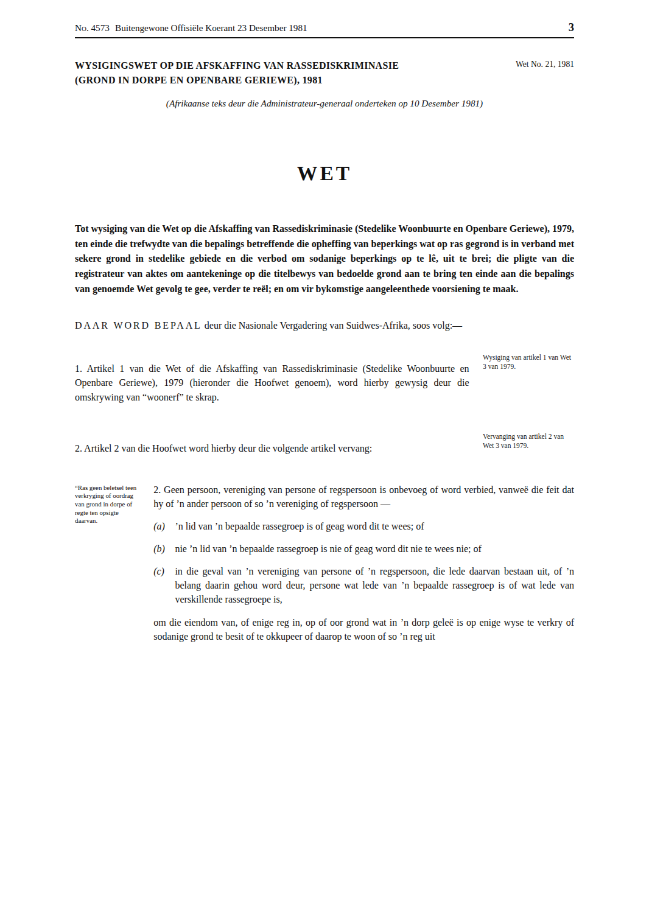No. 4573 Buitengewone Offisiële Koerant 23 Desember 1981 3
Wet No. 21, 1981
Wysigingswet op die Afskaffing van Rassediskriminasie (Grond in Dorpe en Openbare Geriewe), 1981
(Afrikaanse teks deur die Administrateur-generaal onderteken op 10 Desember 1981)
WET
Tot wysiging van die Wet op die Afskaffing van Rassediskriminasie (Stedelike Woonbuurte en Openbare Geriewe), 1979, ten einde die trefwydte van die bepalings betreffende die opheffing van beperkings wat op ras gegrond is in verband met sekere grond in stedelike gebiede en die verbod om sodanige beperkings op te lê, uit te brei; die pligte van die registrateur van aktes om aantekeninge op die titelbewys van bedoelde grond aan te bring ten einde aan die bepalings van genoemde Wet gevolg te gee, verder te reël; en om vir bykomstige aangeleenthede voorsiening te maak.
DAAR WORD BEPAAL deur die Nasionale Vergadering van Suidwes-Afrika, soos volg:—
1. Artikel 1 van die Wet of die Afskaffing van Rassediskriminasie (Stedelike Woonbuurte en Openbare Geriewe), 1979 (hieronder die Hoofwet genoem), word hierby gewysig deur die omskrywing van “woonerf” te skrap.
Wysiging van artikel 1 van Wet 3 van 1979.
2. Artikel 2 van die Hoofwet word hierby deur die volgende artikel vervang:
Vervanging van artikel 2 van Wet 3 van 1979.
“Ras geen beletsel teen verkryging of oordrag van grond in dorpe of regte ten opsigte daarvan.
2. Geen persoon, vereniging van persone of regspersoon is onbevoeg of word verbied, vanweë die feit dat hy of ’n ander persoon of so ’n vereniging of regspersoon —
(a) ’n lid van ’n bepaalde rassegroep is of geag word dit te wees; of
(b) nie ’n lid van ’n bepaalde rassegroep is nie of geag word dit nie te wees nie; of
(c) in die geval van ’n vereniging van persone of ’n regspersoon, die lede daarvan bestaan uit, of ’n belang daarin gehou word deur, persone wat lede van ’n bepaalde rassegroep is of wat lede van verskillende rassegroepe is,
om die eiendom van, of enige reg in, op of oor grond wat in ’n dorp geleë is op enige wyse te verkry of sodanige grond te besit of te okkupeer of daarop te woon of so ’n reg uit